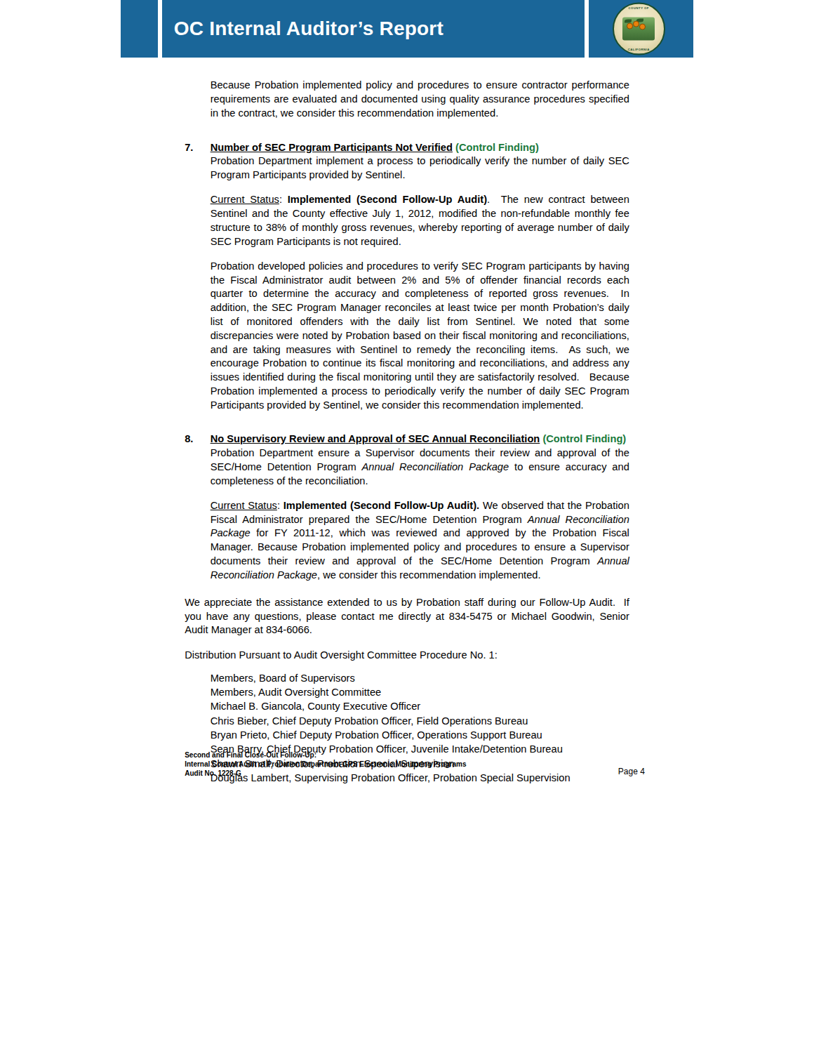OC Internal Auditor’s Report
COUNTY OF
CALIFORNIA
Because Probation implemented policy and procedures to ensure contractor performance requirements are evaluated and documented using quality assurance procedures specified in the contract, we consider this recommendation implemented.
7.
Number of SEC Program Participants Not Verified (Control Finding)
Probation Department implement a process to periodically verify the number of daily SEC Program Participants provided by Sentinel.
Current Status: Implemented (Second Follow-Up Audit). The new contract between Sentinel and the County effective July 1, 2012, modified the non-refundable monthly fee structure to 38% of monthly gross revenues, whereby reporting of average number of daily SEC Program Participants is not required.
Probation developed policies and procedures to verify SEC Program participants by having the Fiscal Administrator audit between 2% and 5% of offender financial records each quarter to determine the accuracy and completeness of reported gross revenues. In addition, the SEC Program Manager reconciles at least twice per month Probation’s daily list of monitored offenders with the daily list from Sentinel. We noted that some discrepancies were noted by Probation based on their fiscal monitoring and reconciliations, and are taking measures with Sentinel to remedy the reconciling items. As such, we encourage Probation to continue its fiscal monitoring and reconciliations, and address any issues identified during the fiscal monitoring until they are satisfactorily resolved. Because Probation implemented a process to periodically verify the number of daily SEC Program Participants provided by Sentinel, we consider this recommendation implemented.
8.
No Supervisory Review and Approval of SEC Annual Reconciliation (Control Finding)
Probation Department ensure a Supervisor documents their review and approval of the SEC/Home Detention Program Annual Reconciliation Package to ensure accuracy and completeness of the reconciliation.
Current Status: Implemented (Second Follow-Up Audit). We observed that the Probation Fiscal Administrator prepared the SEC/Home Detention Program Annual Reconciliation Package for FY 2011-12, which was reviewed and approved by the Probation Fiscal Manager. Because Probation implemented policy and procedures to ensure a Supervisor documents their review and approval of the SEC/Home Detention Program Annual Reconciliation Package, we consider this recommendation implemented.
We appreciate the assistance extended to us by Probation staff during our Follow-Up Audit. If you have any questions, please contact me directly at 834-5475 or Michael Goodwin, Senior Audit Manager at 834-6066.
Distribution Pursuant to Audit Oversight Committee Procedure No. 1:
Members, Board of Supervisors
Members, Audit Oversight Committee
Michael B. Giancola, County Executive Officer
Chris Bieber, Chief Deputy Probation Officer, Field Operations Bureau
Bryan Prieto, Chief Deputy Probation Officer, Operations Support Bureau
Sean Barry, Chief Deputy Probation Officer, Juvenile Intake/Detention Bureau
Shawn Small, Director, Probation Special Supervision
Douglas Lambert, Supervising Probation Officer, Probation Special Supervision
Second and Final Close-Out Follow-Up:
Internal Control Audit of Probation Department GPS Electronic Monitoring Programs
Audit No. 1228-G
Page 4